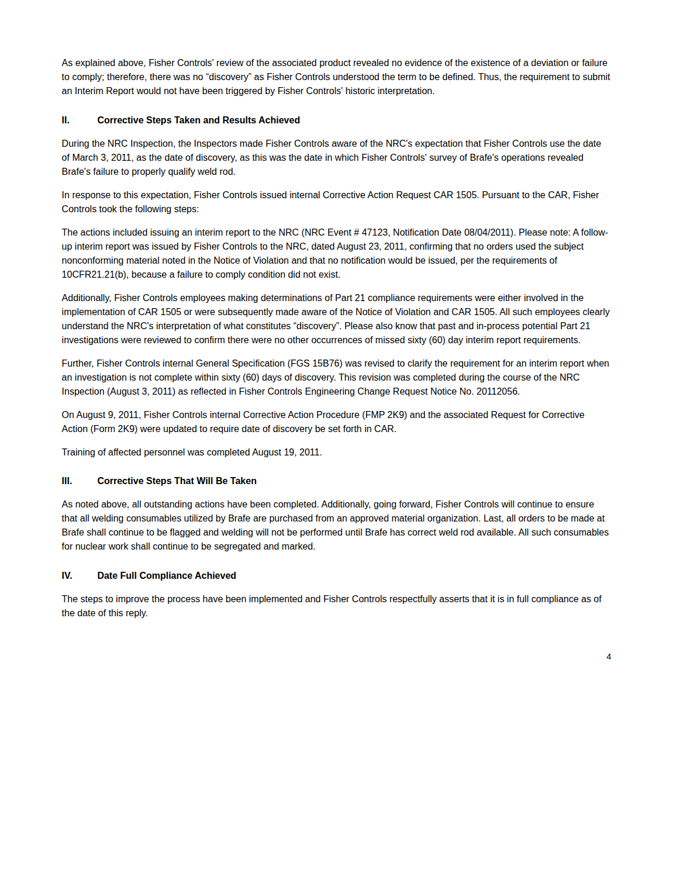As explained above, Fisher Controls' review of the associated product revealed no evidence of the existence of a deviation or failure to comply; therefore, there was no “discovery” as Fisher Controls understood the term to be defined. Thus, the requirement to submit an Interim Report would not have been triggered by Fisher Controls' historic interpretation.
II. Corrective Steps Taken and Results Achieved
During the NRC Inspection, the Inspectors made Fisher Controls aware of the NRC's expectation that Fisher Controls use the date of March 3, 2011, as the date of discovery, as this was the date in which Fisher Controls' survey of Brafe's operations revealed Brafe's failure to properly qualify weld rod.
In response to this expectation, Fisher Controls issued internal Corrective Action Request CAR 1505. Pursuant to the CAR, Fisher Controls took the following steps:
The actions included issuing an interim report to the NRC (NRC Event # 47123, Notification Date 08/04/2011). Please note: A follow-up interim report was issued by Fisher Controls to the NRC, dated August 23, 2011, confirming that no orders used the subject nonconforming material noted in the Notice of Violation and that no notification would be issued, per the requirements of 10CFR21.21(b), because a failure to comply condition did not exist.
Additionally, Fisher Controls employees making determinations of Part 21 compliance requirements were either involved in the implementation of CAR 1505 or were subsequently made aware of the Notice of Violation and CAR 1505. All such employees clearly understand the NRC's interpretation of what constitutes “discovery”. Please also know that past and in-process potential Part 21 investigations were reviewed to confirm there were no other occurrences of missed sixty (60) day interim report requirements.
Further, Fisher Controls internal General Specification (FGS 15B76) was revised to clarify the requirement for an interim report when an investigation is not complete within sixty (60) days of discovery. This revision was completed during the course of the NRC Inspection (August 3, 2011) as reflected in Fisher Controls Engineering Change Request Notice No. 20112056.
On August 9, 2011, Fisher Controls internal Corrective Action Procedure (FMP 2K9) and the associated Request for Corrective Action (Form 2K9) were updated to require date of discovery be set forth in CAR.
Training of affected personnel was completed August 19, 2011.
III. Corrective Steps That Will Be Taken
As noted above, all outstanding actions have been completed. Additionally, going forward, Fisher Controls will continue to ensure that all welding consumables utilized by Brafe are purchased from an approved material organization. Last, all orders to be made at Brafe shall continue to be flagged and welding will not be performed until Brafe has correct weld rod available. All such consumables for nuclear work shall continue to be segregated and marked.
IV. Date Full Compliance Achieved
The steps to improve the process have been implemented and Fisher Controls respectfully asserts that it is in full compliance as of the date of this reply.
4